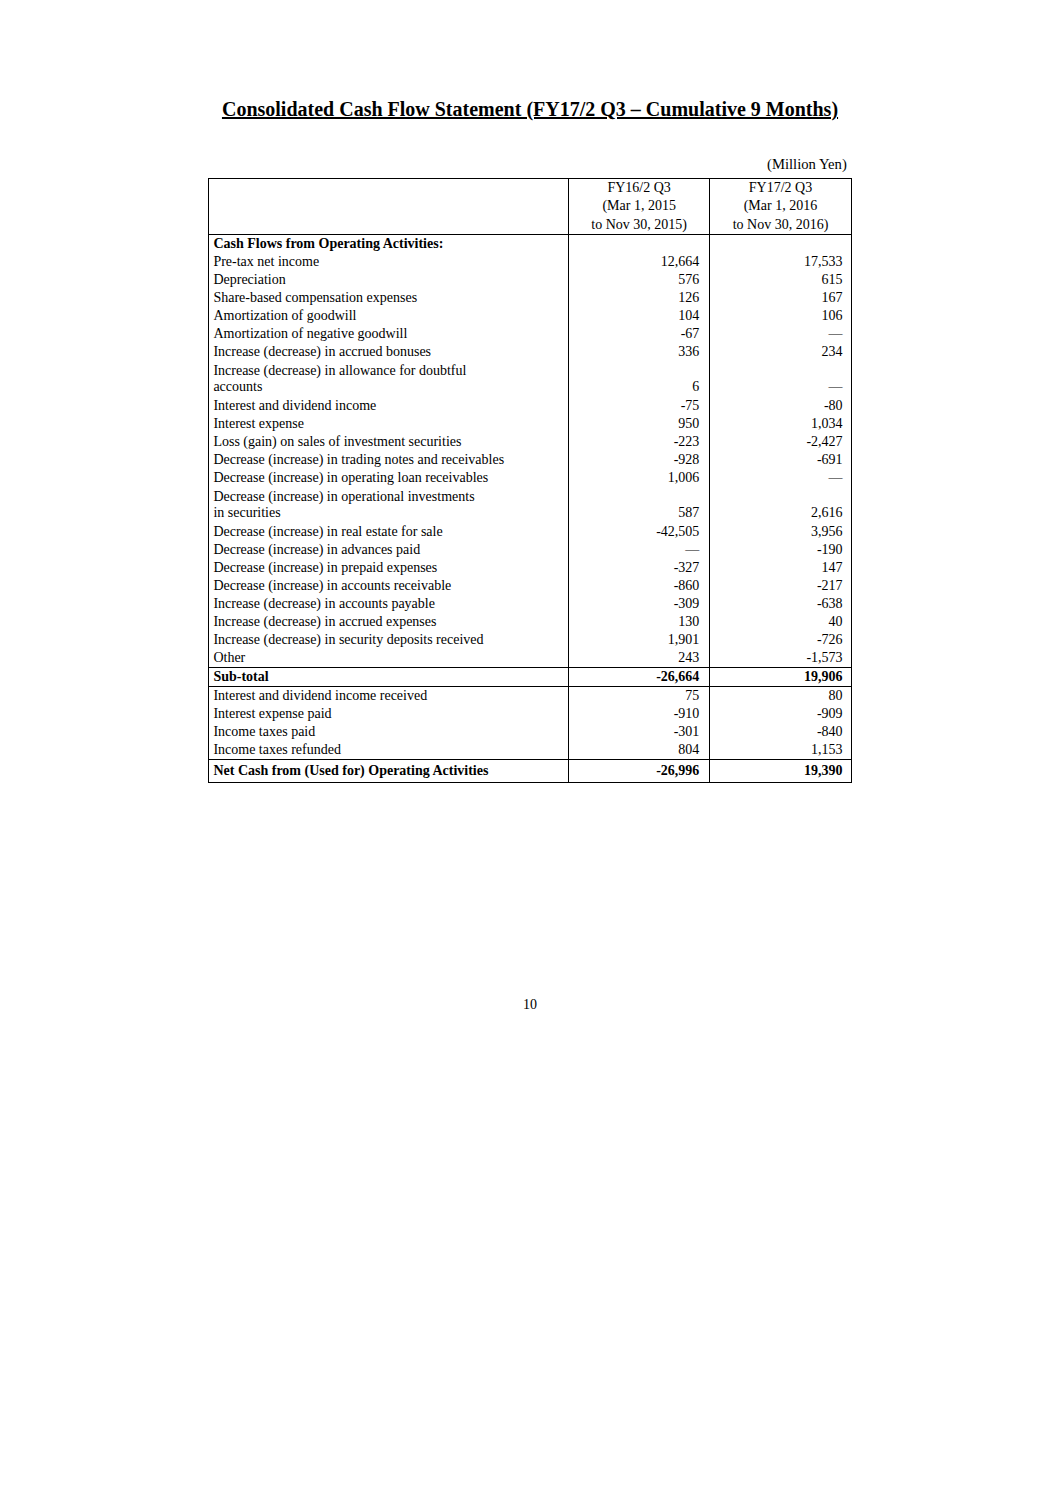Consolidated Cash Flow Statement (FY17/2 Q3 – Cumulative 9 Months)
(Million Yen)
| | FY16/2 Q3 | FY17/2 Q3 |
| --- | --- | --- |
| | (Mar 1, 2015 | (Mar 1, 2016 |
| | to Nov 30, 2015) | to Nov 30, 2016) |
| Cash Flows from Operating Activities: | | |
| Pre-tax net income | 12,664 | 17,533 |
| Depreciation | 576 | 615 |
| Share-based compensation expenses | 126 | 167 |
| Amortization of goodwill | 104 | 106 |
| Amortization of negative goodwill | -67 | — |
| Increase (decrease) in accrued bonuses | 336 | 234 |
| Increase (decrease) in allowance for doubtful accounts | 6 | — |
| Interest and dividend income | -75 | -80 |
| Interest expense | 950 | 1,034 |
| Loss (gain) on sales of investment securities | -223 | -2,427 |
| Decrease (increase) in trading notes and receivables | -928 | -691 |
| Decrease (increase) in operating loan receivables | 1,006 | — |
| Decrease (increase) in operational investments in securities | 587 | 2,616 |
| Decrease (increase) in real estate for sale | -42,505 | 3,956 |
| Decrease (increase) in advances paid | — | -190 |
| Decrease (increase) in prepaid expenses | -327 | 147 |
| Decrease (increase) in accounts receivable | -860 | -217 |
| Increase (decrease) in accounts payable | -309 | -638 |
| Increase (decrease) in accrued expenses | 130 | 40 |
| Increase (decrease) in security deposits received | 1,901 | -726 |
| Other | 243 | -1,573 |
| Sub-total | -26,664 | 19,906 |
| Interest and dividend income received | 75 | 80 |
| Interest expense paid | -910 | -909 |
| Income taxes paid | -301 | -840 |
| Income taxes refunded | 804 | 1,153 |
| Net Cash from (Used for) Operating Activities | -26,996 | 19,390 |
10